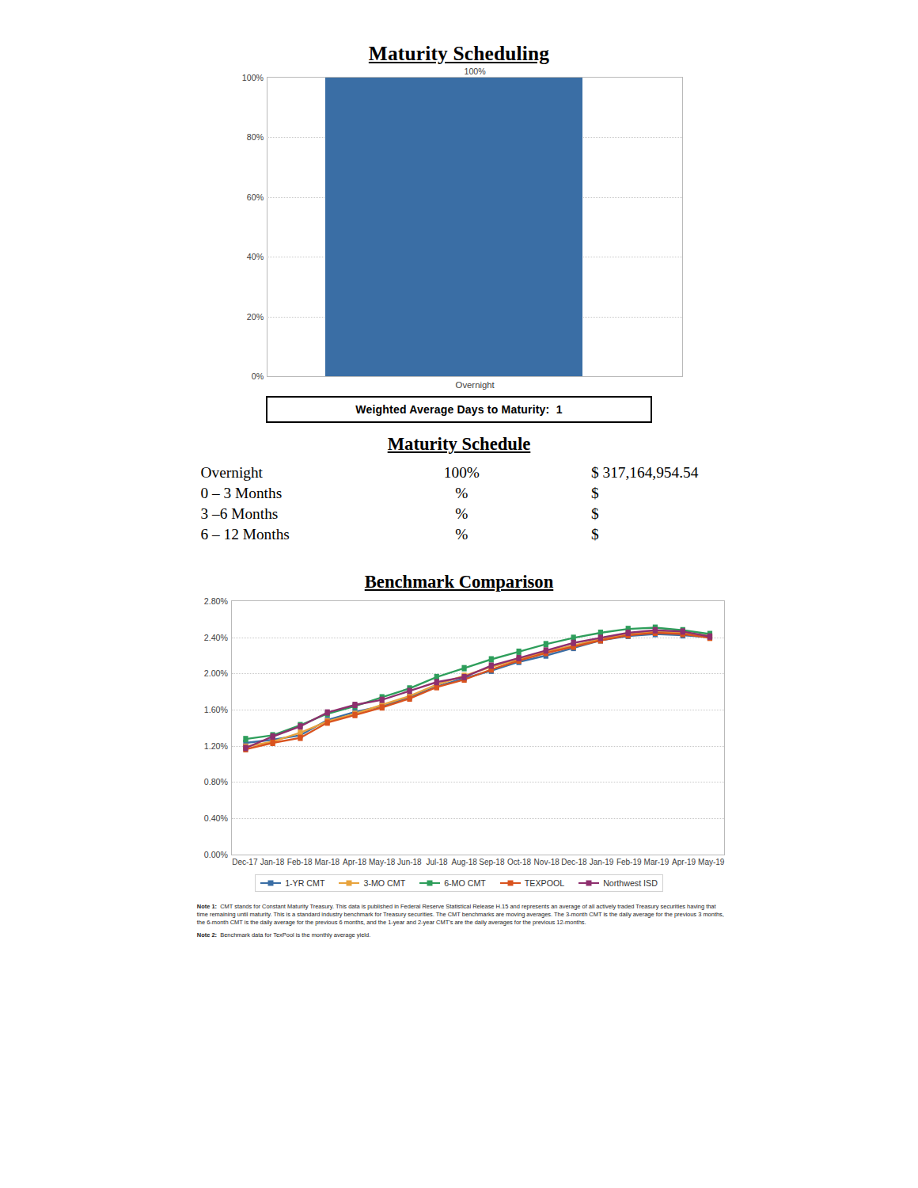Maturity Scheduling
100%
100% 80% 60% 40% 20% 0%
Overnight
Weighted Average Days to Maturity: 1
Maturity Schedule
| Overnight | 100% | $ 317,164,954.54 |
| 0 – 3 Months | % | $ |
| 3 –6 Months | % | $ |
| 6 – 12 Months | % | $ |
Benchmark Comparison
2.80% 2.40% 2.00% 1.60% 1.20% 0.80% 0.40% 0.00%
Dec-17 Jan-18 Feb-18 Mar-18 Apr-18 May-18 Jun-18 Jul-18 Aug-18 Sep-18 Oct-18 Nov-18 Dec-18 Jan-19 Feb-19 Mar-19 Apr-19 May-19
1-YR CMT
3-MO CMT
6-MO CMT
TEXPOOL
Northwest ISD
Note 1: CMT stands for Constant Maturity Treasury. This data is published in Federal Reserve Statistical Release H.15 and represents an average of all actively traded Treasury securities having that time remaining until maturity. This is a standard industry benchmark for Treasury securities. The CMT benchmarks are moving averages. The 3-month CMT is the daily average for the previous 3 months, the 6-month CMT is the daily average for the previous 6 months, and the 1-year and 2-year CMT's are the daily averages for the previous 12-months.
Note 2: Benchmark data for TexPool is the monthly average yield.